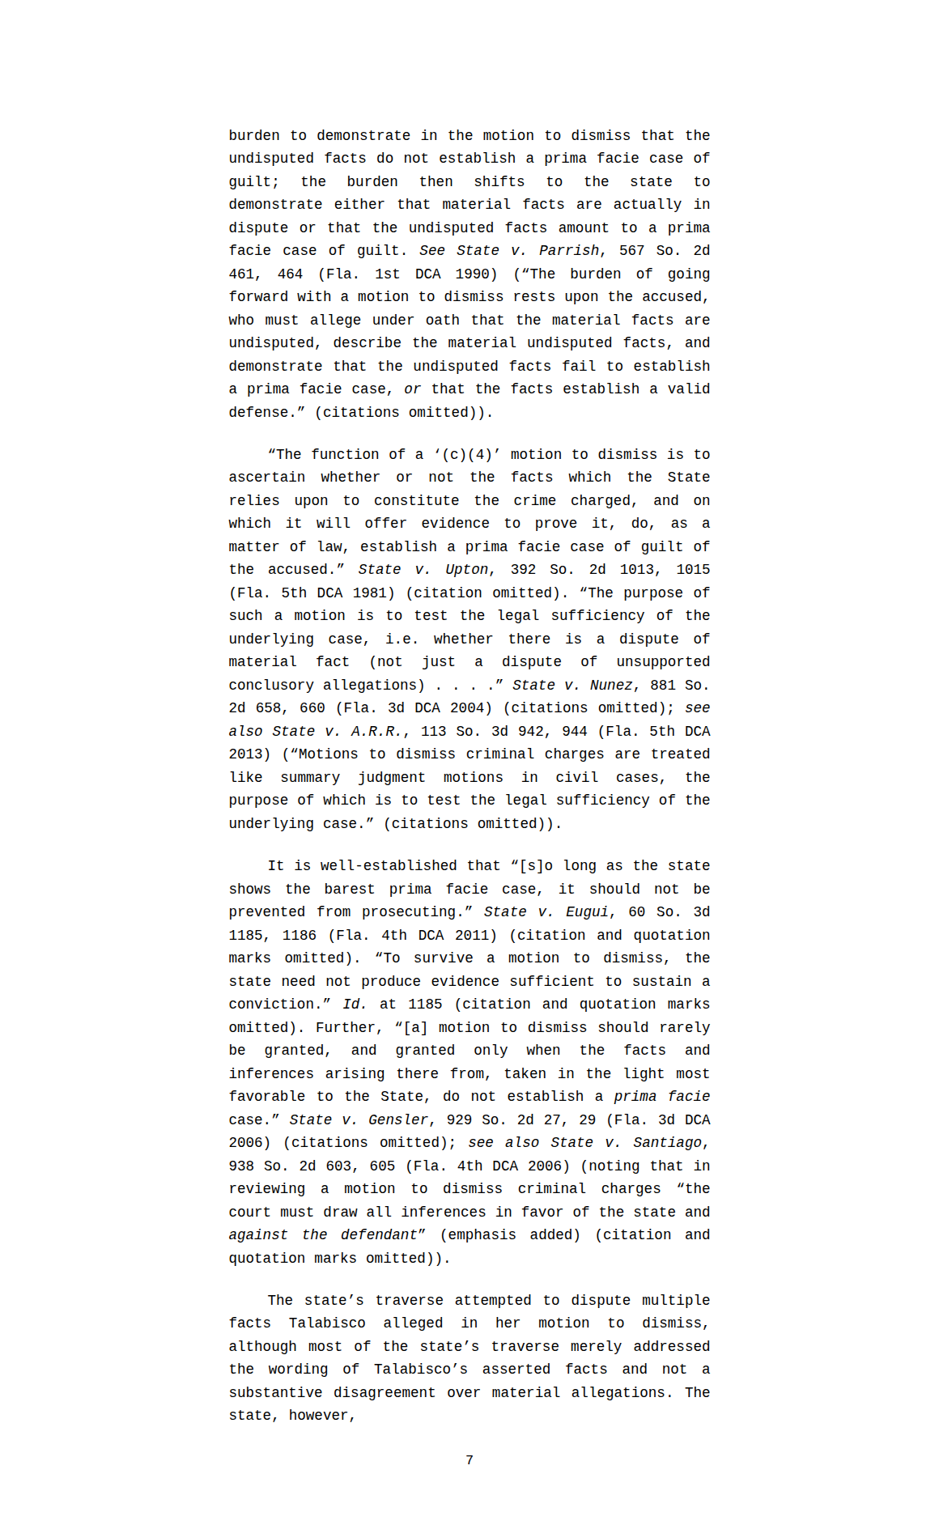burden to demonstrate in the motion to dismiss that the undisputed facts do not establish a prima facie case of guilt; the burden then shifts to the state to demonstrate either that material facts are actually in dispute or that the undisputed facts amount to a prima facie case of guilt. See State v. Parrish, 567 So. 2d 461, 464 (Fla. 1st DCA 1990) (“The burden of going forward with a motion to dismiss rests upon the accused, who must allege under oath that the material facts are undisputed, describe the material undisputed facts, and demonstrate that the undisputed facts fail to establish a prima facie case, or that the facts establish a valid defense.” (citations omitted)).
“The function of a ‘(c)(4)’ motion to dismiss is to ascertain whether or not the facts which the State relies upon to constitute the crime charged, and on which it will offer evidence to prove it, do, as a matter of law, establish a prima facie case of guilt of the accused.” State v. Upton, 392 So. 2d 1013, 1015 (Fla. 5th DCA 1981) (citation omitted). “The purpose of such a motion is to test the legal sufficiency of the underlying case, i.e. whether there is a dispute of material fact (not just a dispute of unsupported conclusory allegations) . . . .” State v. Nunez, 881 So. 2d 658, 660 (Fla. 3d DCA 2004) (citations omitted); see also State v. A.R.R., 113 So. 3d 942, 944 (Fla. 5th DCA 2013) (“Motions to dismiss criminal charges are treated like summary judgment motions in civil cases, the purpose of which is to test the legal sufficiency of the underlying case.” (citations omitted)).
It is well-established that “[s]o long as the state shows the barest prima facie case, it should not be prevented from prosecuting.” State v. Eugui, 60 So. 3d 1185, 1186 (Fla. 4th DCA 2011) (citation and quotation marks omitted). “To survive a motion to dismiss, the state need not produce evidence sufficient to sustain a conviction.” Id. at 1185 (citation and quotation marks omitted). Further, “[a] motion to dismiss should rarely be granted, and granted only when the facts and inferences arising there from, taken in the light most favorable to the State, do not establish a prima facie case.” State v. Gensler, 929 So. 2d 27, 29 (Fla. 3d DCA 2006) (citations omitted); see also State v. Santiago, 938 So. 2d 603, 605 (Fla. 4th DCA 2006) (noting that in reviewing a motion to dismiss criminal charges “the court must draw all inferences in favor of the state and against the defendant” (emphasis added) (citation and quotation marks omitted)).
The state’s traverse attempted to dispute multiple facts Talabisco alleged in her motion to dismiss, although most of the state’s traverse merely addressed the wording of Talabisco’s asserted facts and not a substantive disagreement over material allegations. The state, however,
7